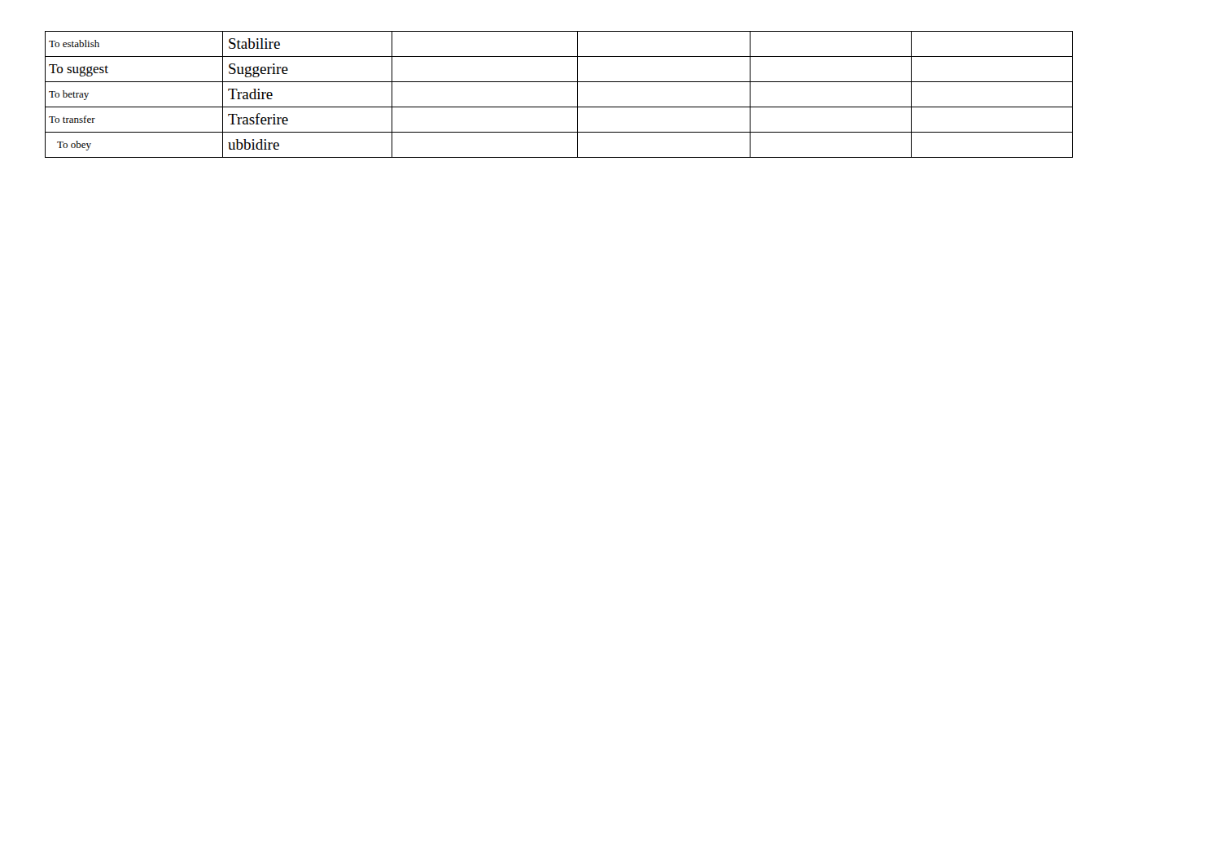| To establish | Stabilire | | | | |
| To suggest | Suggerire | | | | |
| To betray | Tradire | | | | |
| To transfer | Trasferire | | | | |
| To obey | ubbidire | | | | |